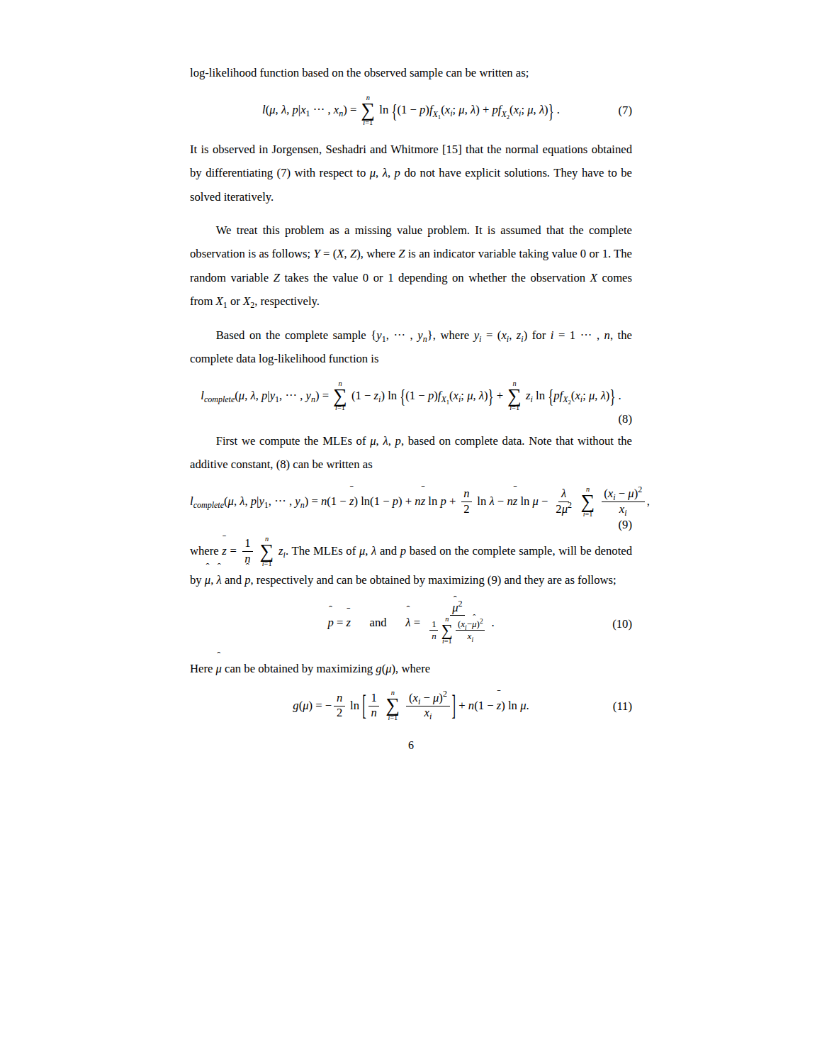log-likelihood function based on the observed sample can be written as;
l(μ, λ, p|x1 ··· , xn) = n∑i=1 ln {(1 − p)fX1(xi; μ, λ) + pfX2(xi; μ, λ)} .
(7)
It is observed in Jorgensen, Seshadri and Whitmore [15] that the normal equations obtained by differentiating (7) with respect to μ, λ, p do not have explicit solutions. They have to be solved iteratively.
We treat this problem as a missing value problem. It is assumed that the complete observation is as follows; Y = (X, Z), where Z is an indicator variable taking value 0 or 1. The random variable Z takes the value 0 or 1 depending on whether the observation X comes from X1 or X2, respectively.
Based on the complete sample {y1, ··· , yn}, where yi = (xi, zi) for i = 1 ··· , n, the complete data log-likelihood function is
lcomplete(μ, λ, p|y1, ··· , yn) = n∑i=1 (1 − zi) ln {(1 − p)fX1(xi; μ, λ)} + n∑i=1 zi ln {pfX2(xi; μ, λ)} .
(8)
First we compute the MLEs of μ, λ, p, based on complete data. Note that without the additive constant, (8) can be written as
lcomplete(μ, λ, p|y1, ··· , yn) = n(1 − ̄z) ln(1 − p) + n̄z ln p + n 2 ln λ − n̄z ln μ − λ 2μ2 n∑i=1 (xi − μ)2 xi,
(9)
where ̄z = 1 n n∑i=1 zi. The MLEs of μ, λ and p based on the complete sample, will be denoted by ̂μ, ̂λ and ̂p, respectively and can be obtained by maximizing (9) and they are as follows;
̂p = ̄z and ̂λ = ̂μ21 n n∑i=1(xi−̂μ)2 xi.
(10)
Here ̂μ can be obtained by maximizing g(μ), where
g(μ) = −n 2 ln [1 n n∑i=1 (xi − μ)2 xi] + n(1 − ̄z) ln μ.
(11)
6